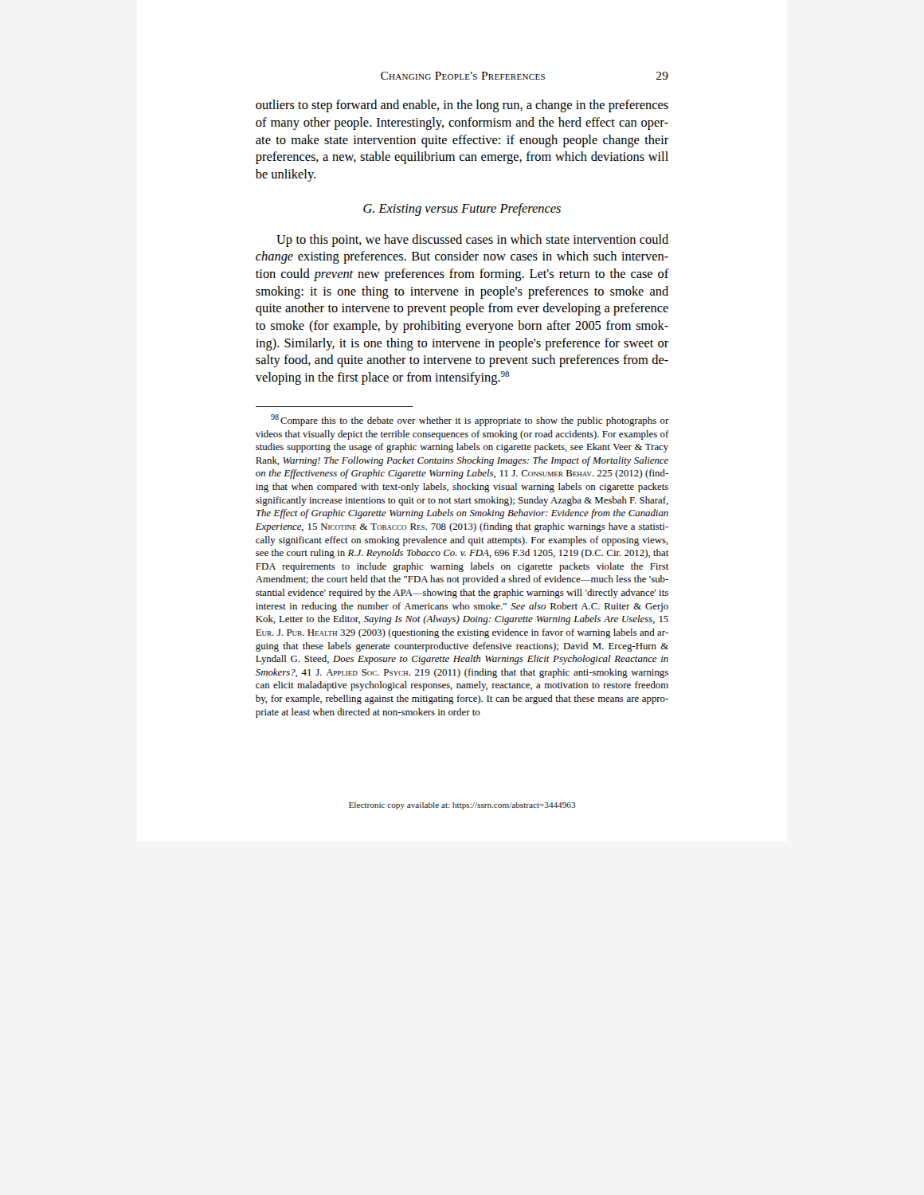Changing People's Preferences 29
outliers to step forward and enable, in the long run, a change in the preferences of many other people. Interestingly, conformism and the herd effect can operate to make state intervention quite effective: if enough people change their preferences, a new, stable equilibrium can emerge, from which deviations will be unlikely.
G. Existing versus Future Preferences
Up to this point, we have discussed cases in which state intervention could change existing preferences. But consider now cases in which such intervention could prevent new preferences from forming. Let's return to the case of smoking: it is one thing to intervene in people's preferences to smoke and quite another to intervene to prevent people from ever developing a preference to smoke (for example, by prohibiting everyone born after 2005 from smoking). Similarly, it is one thing to intervene in people's preference for sweet or salty food, and quite another to intervene to prevent such preferences from developing in the first place or from intensifying.98
98 Compare this to the debate over whether it is appropriate to show the public photographs or videos that visually depict the terrible consequences of smoking (or road accidents). For examples of studies supporting the usage of graphic warning labels on cigarette packets, see Ekant Veer & Tracy Rank, Warning! The Following Packet Contains Shocking Images: The Impact of Mortality Salience on the Effectiveness of Graphic Cigarette Warning Labels, 11 J. Consumer Behav. 225 (2012) (finding that when compared with text-only labels, shocking visual warning labels on cigarette packets significantly increase intentions to quit or to not start smoking); Sunday Azagba & Mesbah F. Sharaf, The Effect of Graphic Cigarette Warning Labels on Smoking Behavior: Evidence from the Canadian Experience, 15 Nicotine & Tobacco Res. 708 (2013) (finding that graphic warnings have a statistically significant effect on smoking prevalence and quit attempts). For examples of opposing views, see the court ruling in R.J. Reynolds Tobacco Co. v. FDA, 696 F.3d 1205, 1219 (D.C. Cir. 2012), that FDA requirements to include graphic warning labels on cigarette packets violate the First Amendment; the court held that the "FDA has not provided a shred of evidence—much less the 'substantial evidence' required by the APA—showing that the graphic warnings will 'directly advance' its interest in reducing the number of Americans who smoke." See also Robert A.C. Ruiter & Gerjo Kok, Letter to the Editor, Saying Is Not (Always) Doing: Cigarette Warning Labels Are Useless, 15 Eur. J. Pub. Health 329 (2003) (questioning the existing evidence in favor of warning labels and arguing that these labels generate counterproductive defensive reactions); David M. Erceg-Hurn & Lyndall G. Steed, Does Exposure to Cigarette Health Warnings Elicit Psychological Reactance in Smokers?, 41 J. Applied Soc. Psych. 219 (2011) (finding that that graphic anti-smoking warnings can elicit maladaptive psychological responses, namely, reactance, a motivation to restore freedom by, for example, rebelling against the mitigating force). It can be argued that these means are appropriate at least when directed at non-smokers in order to
Electronic copy available at: https://ssrn.com/abstract=3444963